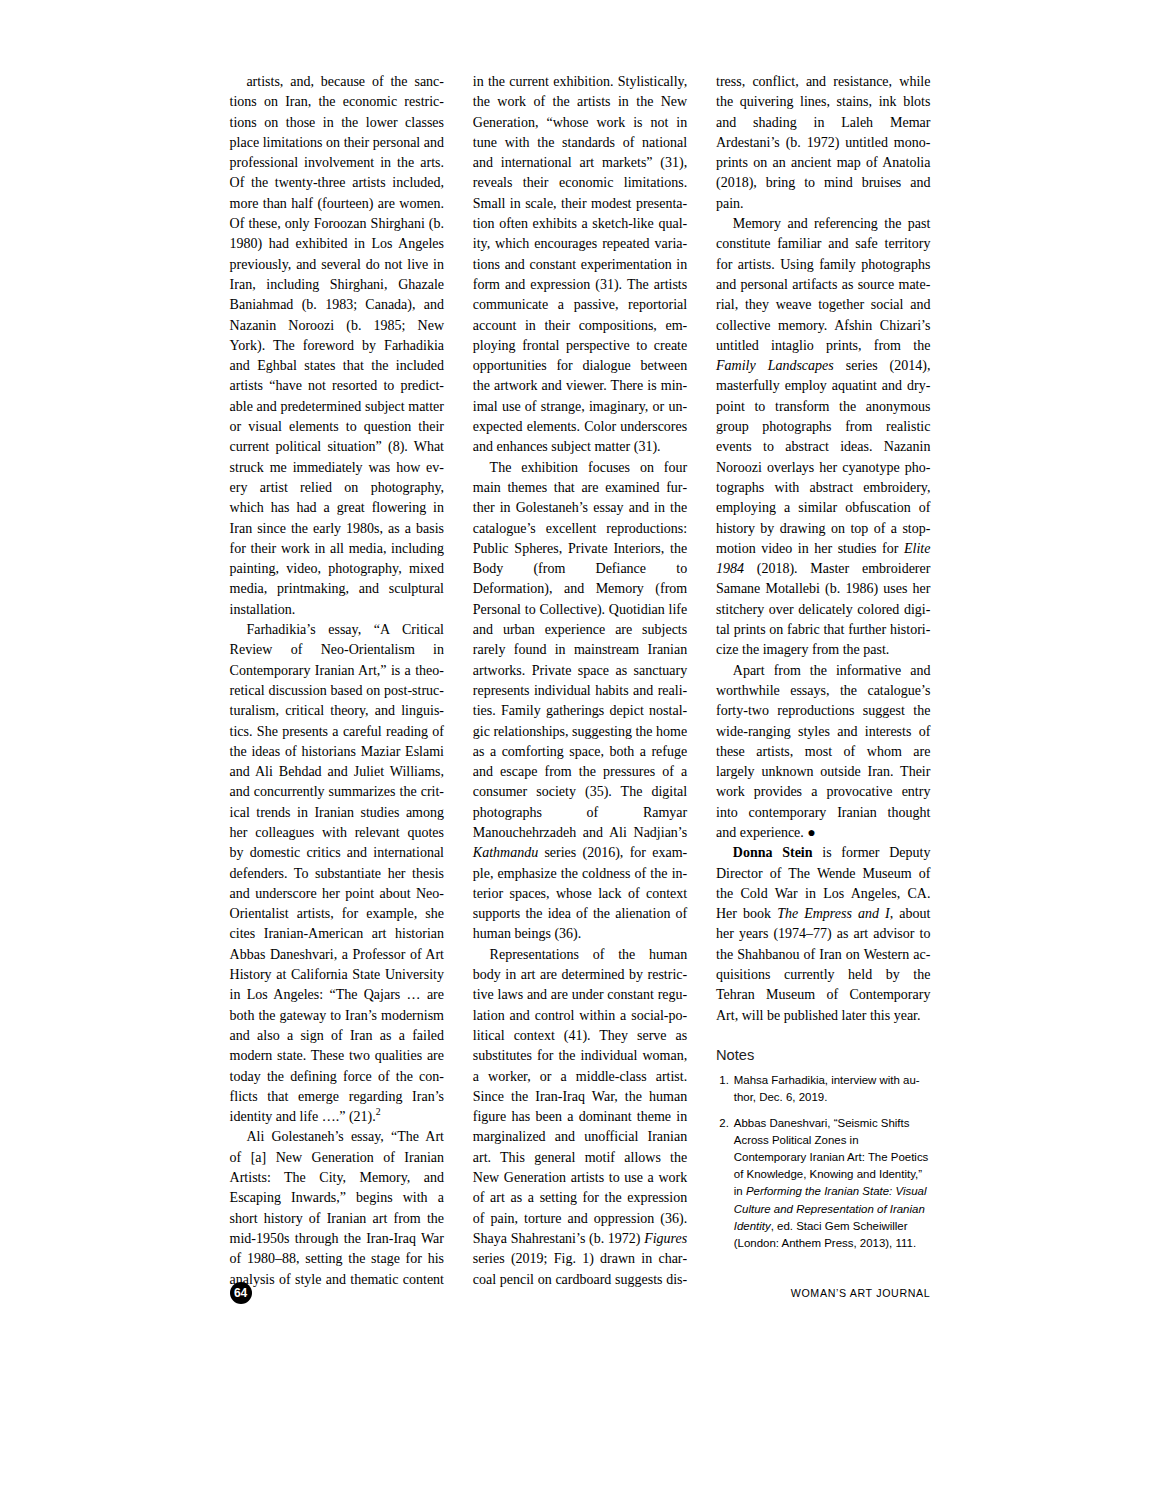artists, and, because of the sanctions on Iran, the economic restrictions on those in the lower classes place limitations on their personal and professional involvement in the arts. Of the twenty-three artists included, more than half (fourteen) are women. Of these, only Foroozan Shirghani (b. 1980) had exhibited in Los Angeles previously, and several do not live in Iran, including Shirghani, Ghazale Baniahmad (b. 1983; Canada), and Nazanin Noroozi (b. 1985; New York). The foreword by Farhadikia and Eghbal states that the included artists “have not resorted to predictable and predetermined subject matter or visual elements to question their current political situation” (8). What struck me immediately was how every artist relied on photography, which has had a great flowering in Iran since the early 1980s, as a basis for their work in all media, including painting, video, photography, mixed media, printmaking, and sculptural installation.
Farhadikia’s essay, “A Critical Review of Neo-Orientalism in Contemporary Iranian Art,” is a theoretical discussion based on post-structuralism, critical theory, and linguistics. She presents a careful reading of the ideas of historians Maziar Eslami and Ali Behdad and Juliet Williams, and concurrently summarizes the critical trends in Iranian studies among her colleagues with relevant quotes by domestic critics and international defenders. To substantiate her thesis and underscore her point about Neo-Orientalist artists, for example, she cites Iranian-American art historian Abbas Daneshvari, a Professor of Art History at California State University in Los Angeles: “The Qajars … are both the gateway to Iran’s modernism and also a sign of Iran as a failed modern state. These two qualities are today the defining force of the conflicts that emerge regarding Iran’s identity and life ….” (21).2
Ali Golestaneh’s essay, “The Art of [a] New Generation of Iranian Artists: The City, Memory, and Escaping Inwards,” begins with a short history of Iranian art from the mid-1950s through the Iran-Iraq War of 1980–88, setting the stage for his analysis of style and thematic content in the current exhibition. Stylistically, the work of the artists in the New Generation, “whose work is not in tune with the standards of national and international art markets” (31), reveals their economic limitations. Small in scale, their modest presentation often exhibits a sketch-like quality, which encourages repeated variations and constant experimentation in form and expression (31). The artists communicate a passive, reportorial account in their compositions, employing frontal perspective to create opportunities for dialogue between the artwork and viewer. There is minimal use of strange, imaginary, or unexpected elements. Color underscores and enhances subject matter (31).
The exhibition focuses on four main themes that are examined further in Golestaneh’s essay and in the catalogue’s excellent reproductions: Public Spheres, Private Interiors, the Body (from Defiance to Deformation), and Memory (from Personal to Collective). Quotidian life and urban experience are subjects rarely found in mainstream Iranian artworks. Private space as sanctuary represents individual habits and realities. Family gatherings depict nostalgic relationships, suggesting the home as a comforting space, both a refuge and escape from the pressures of a consumer society (35). The digital photographs of Ramyar Manouchehrzadeh and Ali Nadjian’s Kathmandu series (2016), for example, emphasize the coldness of the interior spaces, whose lack of context supports the idea of the alienation of human beings (36).
Representations of the human body in art are determined by restrictive laws and are under constant regulation and control within a social-political context (41). They serve as substitutes for the individual woman, a worker, or a middle-class artist. Since the Iran-Iraq War, the human figure has been a dominant theme in marginalized and unofficial Iranian art. This general motif allows the New Generation artists to use a work of art as a setting for the expression of pain, torture and oppression (36). Shaya Shahrestani’s (b. 1972) Figures series (2019; Fig. 1) drawn in charcoal pencil on cardboard suggests distress, conflict, and resistance, while the quivering lines, stains, ink blots and shading in Laleh Memar Ardestani’s (b. 1972) untitled monoprints on an ancient map of Anatolia (2018), bring to mind bruises and pain.
Memory and referencing the past constitute familiar and safe territory for artists. Using family photographs and personal artifacts as source material, they weave together social and collective memory. Afshin Chizari’s untitled intaglio prints, from the Family Landscapes series (2014), masterfully employ aquatint and drypoint to transform the anonymous group photographs from realistic events to abstract ideas. Nazanin Noroozi overlays her cyanotype photographs with abstract embroidery, employing a similar obfuscation of history by drawing on top of a stop-motion video in her studies for Elite 1984 (2018). Master embroiderer Samane Motallebi (b. 1986) uses her stitchery over delicately colored digital prints on fabric that further historicize the imagery from the past.
Apart from the informative and worthwhile essays, the catalogue’s forty-two reproductions suggest the wide-ranging styles and interests of these artists, most of whom are largely unknown outside Iran. Their work provides a provocative entry into contemporary Iranian thought and experience. ●
Donna Stein is former Deputy Director of The Wende Museum of the Cold War in Los Angeles, CA. Her book The Empress and I, about her years (1974–77) as art advisor to the Shahbanou of Iran on Western acquisitions currently held by the Tehran Museum of Contemporary Art, will be published later this year.
Notes
Mahsa Farhadikia, interview with author, Dec. 6, 2019.
Abbas Daneshvari, “Seismic Shifts Across Political Zones in Contemporary Iranian Art: The Poetics of Knowledge, Knowing and Identity,” in Performing the Iranian State: Visual Culture and Representation of Iranian Identity, ed. Staci Gem Scheiwiller (London: Anthem Press, 2013), 111.
64
WOMAN’S ART JOURNAL